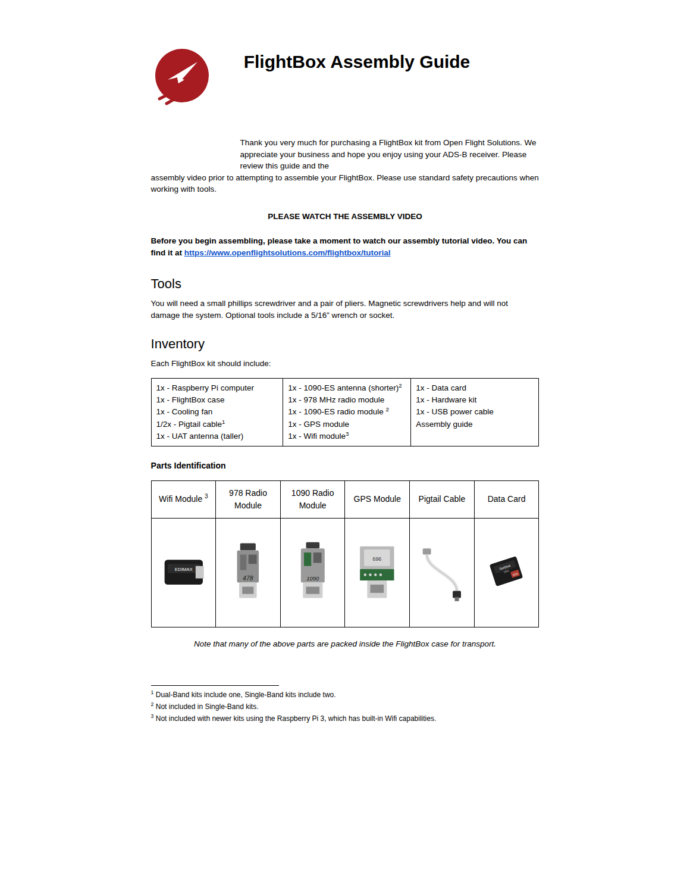FlightBox Assembly Guide
Thank you very much for purchasing a FlightBox kit from Open Flight Solutions. We appreciate your business and hope you enjoy using your ADS-B receiver. Please review this guide and the
assembly video prior to attempting to assemble your FlightBox. Please use standard safety precautions when working with tools.
PLEASE WATCH THE ASSEMBLY VIDEO
Before you begin assembling, please take a moment to watch our assembly tutorial video. You can find it at https://www.openflightsolutions.com/flightbox/tutorial
Tools
You will need a small phillips screwdriver and a pair of pliers. Magnetic screwdrivers help and will not damage the system. Optional tools include a 5/16” wrench or socket.
Inventory
Each FlightBox kit should include:
| 1x - Raspberry Pi computer 1x - FlightBox case 1x - Cooling fan 1/2x - Pigtail cable 1 1x - UAT antenna (taller) | 1x - 1090-ES antenna (shorter) 2 1x - 978 MHz radio module 1x - 1090-ES radio module 2 1x - GPS module 1x - Wifi module 3 | 1x - Data card 1x - Hardware kit 1x - USB power cable Assembly guide |
Parts Identification
| Wifi Module 3 | 978 Radio Module | 1090 Radio Module | GPS Module | Pigtail Cable | Data Card |
| EDIMAX | 478 | 1090 | 696 | | SanDisk Ultra 8GB |
Note that many of the above parts are packed inside the FlightBox case for transport.
1 Dual-Band kits include one, Single-Band kits include two.
2 Not included in Single-Band kits.
3 Not included with newer kits using the Raspberry Pi 3, which has built-in Wifi capabilities.